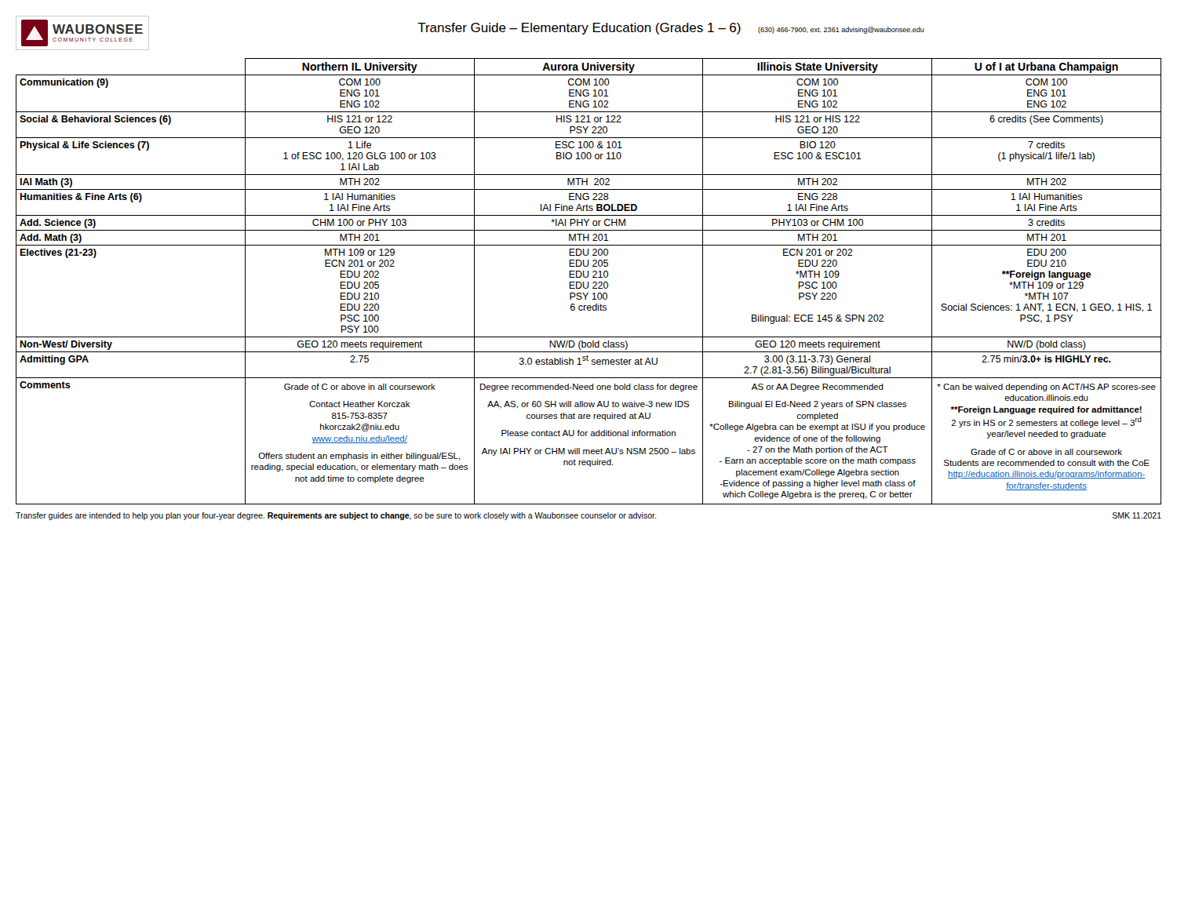WAUBONSEE
COMMUNITY COLLEGE
Transfer Guide – Elementary Education (Grades 1 – 6)
(630) 466-7900, ext. 2361 advising@waubonsee.edu
| | Northern IL University | Aurora University | Illinois State University | U of I at Urbana Champaign |
| --- | --- | --- | --- | --- |
| Communication (9) | COM 100 ENG 101 ENG 102 | COM 100 ENG 101 ENG 102 | COM 100 ENG 101 ENG 102 | COM 100 ENG 101 ENG 102 |
| Social & Behavioral Sciences (6) | HIS 121 or 122 GEO 120 | HIS 121 or 122 PSY 220 | HIS 121 or HIS 122 GEO 120 | 6 credits (See Comments) |
| Physical & Life Sciences (7) | 1 Life 1 of ESC 100, 120 GLG 100 or 103 1 IAI Lab | ESC 100 & 101 BIO 100 or 110 | BIO 120 ESC 100 & ESC101 | 7 credits (1 physical/1 life/1 lab) |
| IAI Math (3) | MTH 202 | MTH 202 | MTH 202 | MTH 202 |
| Humanities & Fine Arts (6) | 1 IAI Humanities 1 IAI Fine Arts | ENG 228 IAI Fine Arts BOLDED | ENG 228 1 IAI Fine Arts | 1 IAI Humanities 1 IAI Fine Arts |
| Add. Science (3) | CHM 100 or PHY 103 | *IAI PHY or CHM | PHY103 or CHM 100 | 3 credits |
| Add. Math (3) | MTH 201 | MTH 201 | MTH 201 | MTH 201 |
| Electives (21-23) | MTH 109 or 129 ECN 201 or 202 EDU 202 EDU 205 EDU 210 EDU 220 PSC 100 PSY 100 | EDU 200 EDU 205 EDU 210 EDU 220 PSY 100 6 credits | ECN 201 or 202 EDU 220 *MTH 109 PSC 100 PSY 220 Bilingual: ECE 145 & SPN 202 | EDU 200 EDU 210 **Foreign language *MTH 109 or 129 *MTH 107 Social Sciences: 1 ANT, 1 ECN, 1 GEO, 1 HIS, 1 PSC, 1 PSY |
| Non-West/ Diversity | GEO 120 meets requirement | NW/D (bold class) | GEO 120 meets requirement | NW/D (bold class) |
| Admitting GPA | 2.75 | 3.0 establish 1 st semester at AU | 3.00 (3.11-3.73) General 2.7 (2.81-3.56) Bilingual/Bicultural | 2.75 min/ 3.0+ is HIGHLY rec. |
| Comments | Grade of C or above in all coursework Contact Heather Korczak 815-753-8357 hkorczak2@niu.edu www.cedu.niu.edu/leed/ Offers student an emphasis in either bilingual/ESL, reading, special education, or elementary math – does not add time to complete degree | Degree recommended-Need one bold class for degree AA, AS, or 60 SH will allow AU to waive-3 new IDS courses that are required at AU Please contact AU for additional information Any IAI PHY or CHM will meet AU’s NSM 2500 – labs not required. | AS or AA Degree Recommended Bilingual El Ed-Need 2 years of SPN classes completed *College Algebra can be exempt at ISU if you produce evidence of one of the following - 27 on the Math portion of the ACT - Earn an acceptable score on the math compass placement exam/College Algebra section -Evidence of passing a higher level math class of which College Algebra is the prereq, C or better | * Can be waived depending on ACT/HS AP scores-see education.illinois.edu **Foreign Language required for admittance! 2 yrs in HS or 2 semesters at college level – 3 rd year/level needed to graduate Grade of C or above in all coursework Students are recommended to consult with the CoE http://education.illinois.edu/programs/information-for/transfer-students |
Transfer guides are intended to help you plan your four-year degree. Requirements are subject to change, so be sure to work closely with a Waubonsee counselor or advisor.
SMK 11.2021